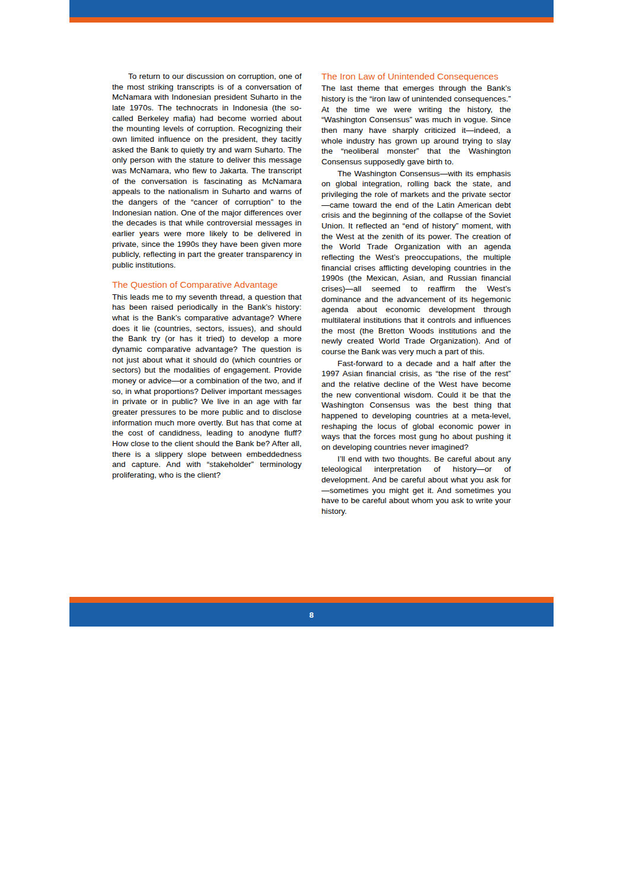To return to our discussion on corruption, one of the most striking transcripts is of a conversation of McNamara with Indonesian president Suharto in the late 1970s. The technocrats in Indonesia (the so-called Berkeley mafia) had become worried about the mounting levels of corruption. Recognizing their own limited influence on the president, they tacitly asked the Bank to quietly try and warn Suharto. The only person with the stature to deliver this message was McNamara, who flew to Jakarta. The transcript of the conversation is fascinating as McNamara appeals to the nationalism in Suharto and warns of the dangers of the “cancer of corruption” to the Indonesian nation. One of the major differences over the decades is that while controversial messages in earlier years were more likely to be delivered in private, since the 1990s they have been given more publicly, reflecting in part the greater transparency in public institutions.
The Question of Comparative Advantage
This leads me to my seventh thread, a question that has been raised periodically in the Bank’s history: what is the Bank’s comparative advantage? Where does it lie (countries, sectors, issues), and should the Bank try (or has it tried) to develop a more dynamic comparative advantage? The question is not just about what it should do (which countries or sectors) but the modalities of engagement. Provide money or advice—or a combination of the two, and if so, in what proportions? Deliver important messages in private or in public? We live in an age with far greater pressures to be more public and to disclose information much more overtly. But has that come at the cost of candidness, leading to anodyne fluff? How close to the client should the Bank be? After all, there is a slippery slope between embeddedness and capture. And with “stakeholder” terminology proliferating, who is the client?
The Iron Law of Unintended Consequences
The last theme that emerges through the Bank’s history is the “iron law of unintended consequences.” At the time we were writing the history, the “Washington Consensus” was much in vogue. Since then many have sharply criticized it—indeed, a whole industry has grown up around trying to slay the “neoliberal monster” that the Washington Consensus supposedly gave birth to.
The Washington Consensus—with its emphasis on global integration, rolling back the state, and privileging the role of markets and the private sector—came toward the end of the Latin American debt crisis and the beginning of the collapse of the Soviet Union. It reflected an “end of history” moment, with the West at the zenith of its power. The creation of the World Trade Organization with an agenda reflecting the West’s preoccupations, the multiple financial crises afflicting developing countries in the 1990s (the Mexican, Asian, and Russian financial crises)—all seemed to reaffirm the West’s dominance and the advancement of its hegemonic agenda about economic development through multilateral institutions that it controls and influences the most (the Bretton Woods institutions and the newly created World Trade Organization). And of course the Bank was very much a part of this.
Fast-forward to a decade and a half after the 1997 Asian financial crisis, as “the rise of the rest” and the relative decline of the West have become the new conventional wisdom. Could it be that the Washington Consensus was the best thing that happened to developing countries at a meta-level, reshaping the locus of global economic power in ways that the forces most gung ho about pushing it on developing countries never imagined?
I’ll end with two thoughts. Be careful about any teleological interpretation of history—or of development. And be careful about what you ask for—sometimes you might get it. And sometimes you have to be careful about whom you ask to write your history.
8